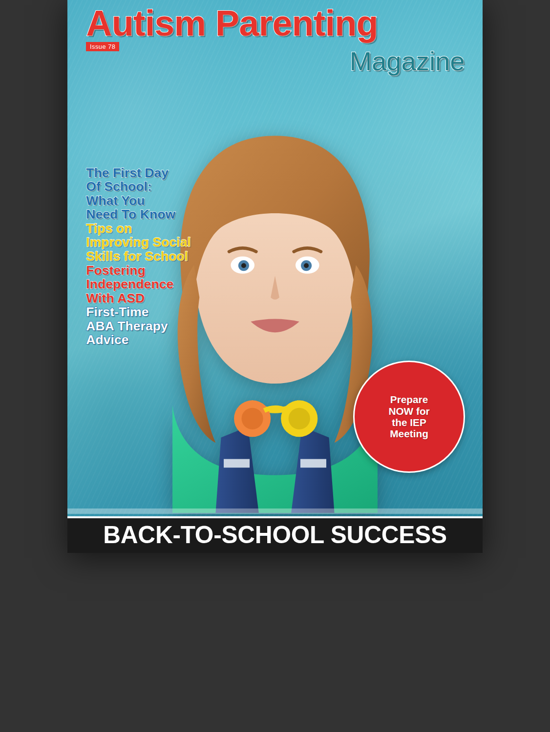Autism Parenting
Issue 78 Magazine
The First Day
Of School:
What You
Need To Know
Tips on
Improving Social
Skills for School
Fostering
Independence
With ASD
First-Time
ABA Therapy
Advice
Prepare
NOW for
the IEP
Meeting
BACK-TO-SCHOOL SUCCESS